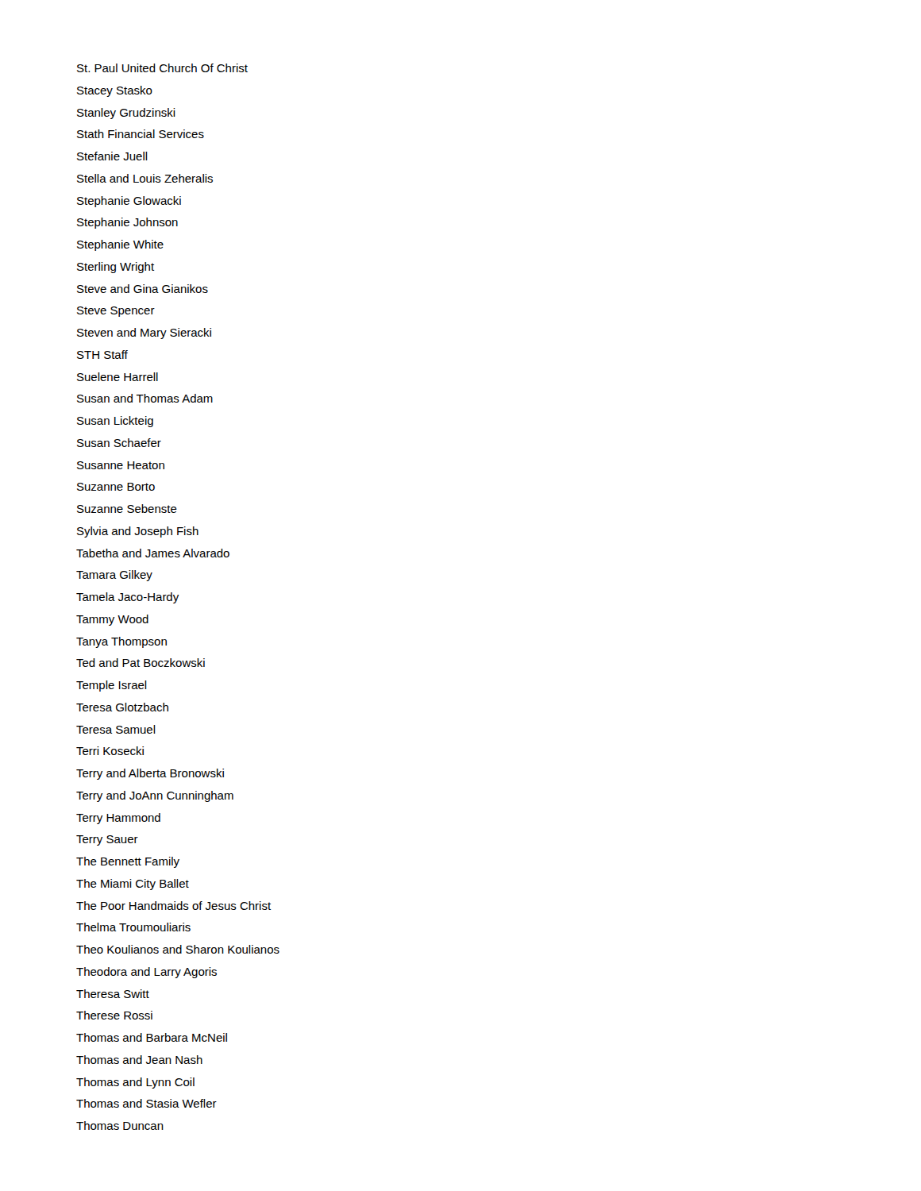St. Paul United Church Of Christ
Stacey Stasko
Stanley Grudzinski
Stath Financial Services
Stefanie Juell
Stella and Louis Zeheralis
Stephanie Glowacki
Stephanie Johnson
Stephanie White
Sterling Wright
Steve and Gina Gianikos
Steve Spencer
Steven and Mary Sieracki
STH Staff
Suelene Harrell
Susan and Thomas Adam
Susan Lickteig
Susan Schaefer
Susanne Heaton
Suzanne Borto
Suzanne Sebenste
Sylvia and Joseph Fish
Tabetha and James Alvarado
Tamara Gilkey
Tamela Jaco-Hardy
Tammy Wood
Tanya Thompson
Ted and Pat Boczkowski
Temple Israel
Teresa Glotzbach
Teresa Samuel
Terri Kosecki
Terry and Alberta Bronowski
Terry and JoAnn Cunningham
Terry Hammond
Terry Sauer
The Bennett Family
The Miami City Ballet
The Poor Handmaids of Jesus Christ
Thelma Troumouliaris
Theo Koulianos and Sharon Koulianos
Theodora and Larry Agoris
Theresa Switt
Therese Rossi
Thomas and Barbara McNeil
Thomas and Jean Nash
Thomas and Lynn Coil
Thomas and Stasia Wefler
Thomas Duncan